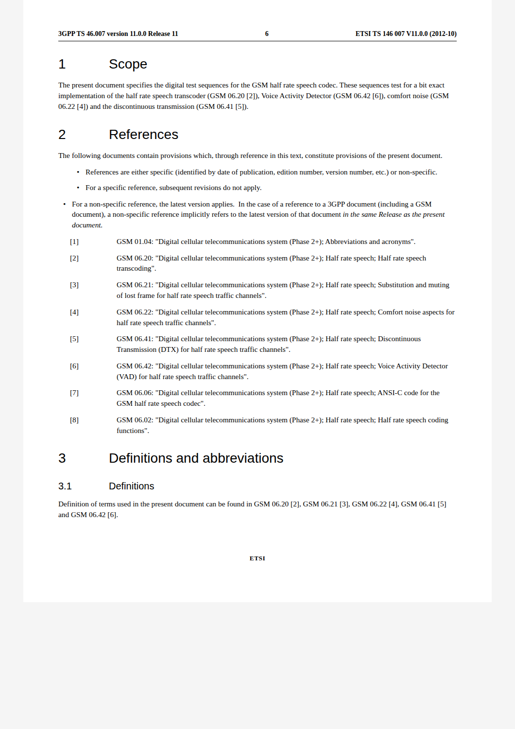3GPP TS 46.007 version 11.0.0 Release 11
6
ETSI TS 146 007 V11.0.0 (2012-10)
1 Scope
The present document specifies the digital test sequences for the GSM half rate speech codec. These sequences test for a bit exact implementation of the half rate speech transcoder (GSM 06.20 [2]), Voice Activity Detector (GSM 06.42 [6]), comfort noise (GSM 06.22 [4]) and the discontinuous transmission (GSM 06.41 [5]).
2 References
The following documents contain provisions which, through reference in this text, constitute provisions of the present document.
References are either specific (identified by date of publication, edition number, version number, etc.) or non-specific.
For a specific reference, subsequent revisions do not apply.
For a non-specific reference, the latest version applies. In the case of a reference to a 3GPP document (including a GSM document), a non-specific reference implicitly refers to the latest version of that document in the same Release as the present document.
[1]
GSM 01.04: "Digital cellular telecommunications system (Phase 2+); Abbreviations and acronyms".
[2]
GSM 06.20: "Digital cellular telecommunications system (Phase 2+); Half rate speech; Half rate speech transcoding".
[3]
GSM 06.21: "Digital cellular telecommunications system (Phase 2+); Half rate speech; Substitution and muting of lost frame for half rate speech traffic channels".
[4]
GSM 06.22: "Digital cellular telecommunications system (Phase 2+); Half rate speech; Comfort noise aspects for half rate speech traffic channels".
[5]
GSM 06.41: "Digital cellular telecommunications system (Phase 2+); Half rate speech; Discontinuous Transmission (DTX) for half rate speech traffic channels".
[6]
GSM 06.42: "Digital cellular telecommunications system (Phase 2+); Half rate speech; Voice Activity Detector (VAD) for half rate speech traffic channels".
[7]
GSM 06.06: "Digital cellular telecommunications system (Phase 2+); Half rate speech; ANSI-C code for the GSM half rate speech codec".
[8]
GSM 06.02: "Digital cellular telecommunications system (Phase 2+); Half rate speech; Half rate speech coding functions".
3 Definitions and abbreviations
3.1 Definitions
Definition of terms used in the present document can be found in GSM 06.20 [2], GSM 06.21 [3], GSM 06.22 [4], GSM 06.41 [5] and GSM 06.42 [6].
ETSI